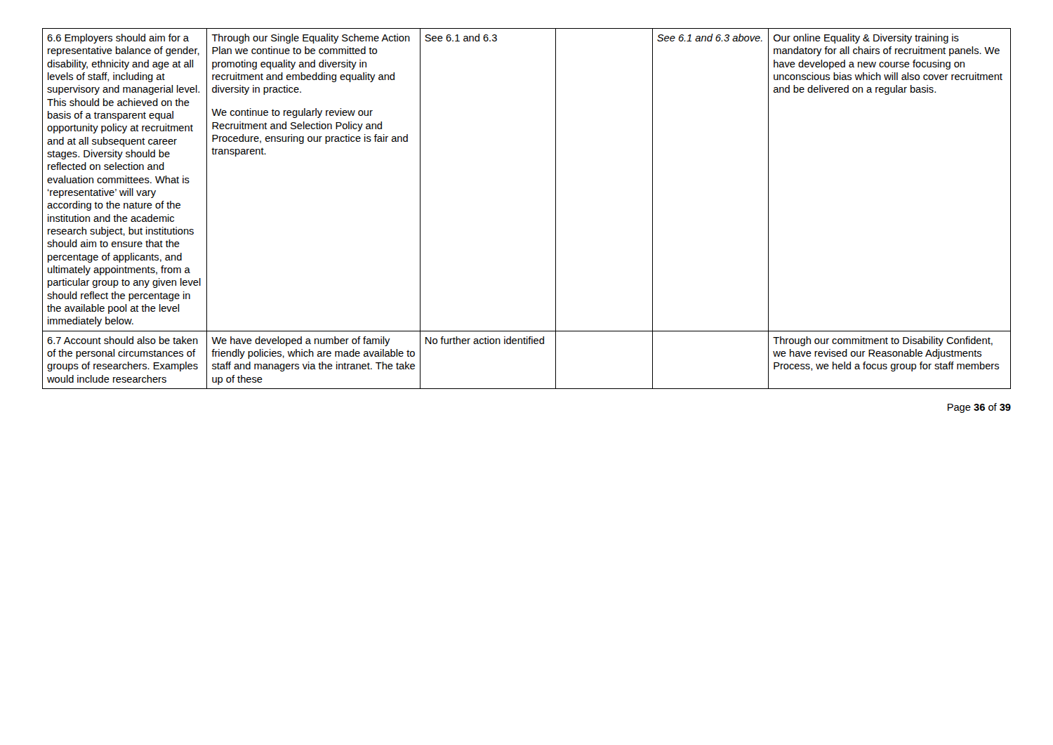| 6.6 Employers should aim for a representative balance of gender, disability, ethnicity and age at all levels of staff, including at supervisory and managerial level. This should be achieved on the basis of a transparent equal opportunity policy at recruitment and at all subsequent career stages. Diversity should be reflected on selection and evaluation committees. What is ‘representative’ will vary according to the nature of the institution and the academic research subject, but institutions should aim to ensure that the percentage of applicants, and ultimately appointments, from a particular group to any given level should reflect the percentage in the available pool at the level immediately below. | Through our Single Equality Scheme Action Plan we continue to be committed to promoting equality and diversity in recruitment and embedding equality and diversity in practice. We continue to regularly review our Recruitment and Selection Policy and Procedure, ensuring our practice is fair and transparent. | See 6.1 and 6.3 | | See 6.1 and 6.3 above. | Our online Equality & Diversity training is mandatory for all chairs of recruitment panels. We have developed a new course focusing on unconscious bias which will also cover recruitment and be delivered on a regular basis. |
| 6.7 Account should also be taken of the personal circumstances of groups of researchers. Examples would include researchers | We have developed a number of family friendly policies, which are made available to staff and managers via the intranet. The take up of these | No further action identified | | | Through our commitment to Disability Confident, we have revised our Reasonable Adjustments Process, we held a focus group for staff members |
Page 36 of 39